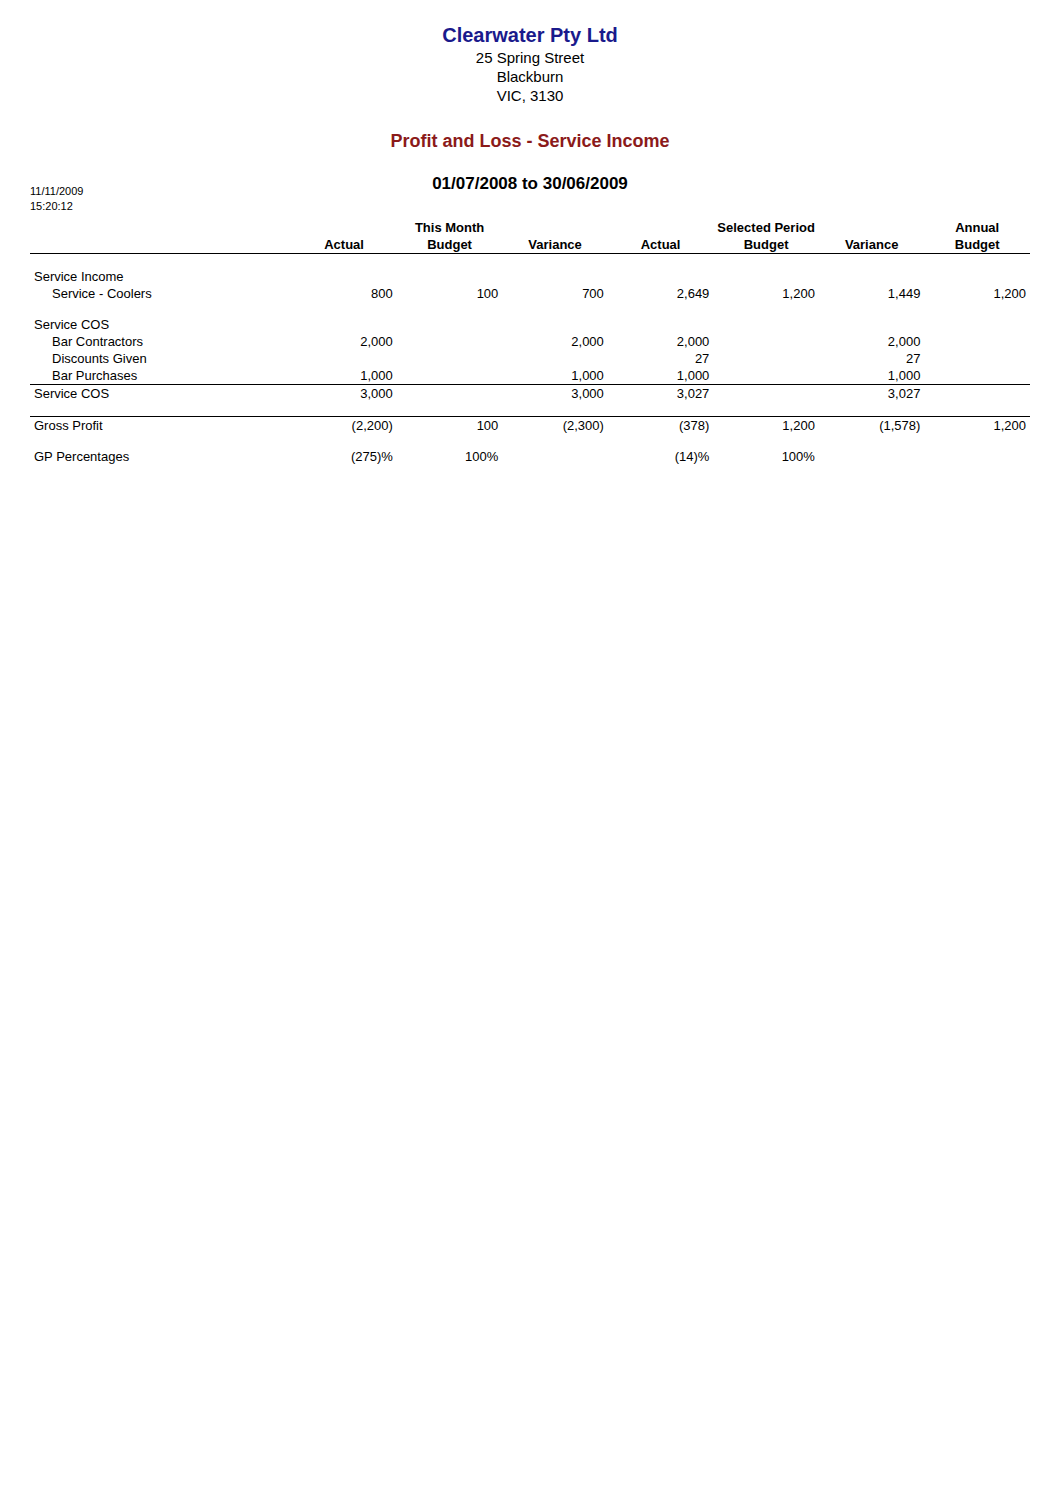Clearwater Pty Ltd
25 Spring Street
Blackburn
VIC, 3130
Profit and Loss - Service Income
01/07/2008 to 30/06/2009
11/11/2009
15:20:12
| | This Month | Selected Period | Annual |
| --- | --- | --- | --- |
| | Actual | Budget | Variance | Actual | Budget | Variance | Budget |
| Service Income | | | | | | | |
| Service - Coolers | 800 | 100 | 700 | 2,649 | 1,200 | 1,449 | 1,200 |
| Service COS | | | | | | | |
| Bar Contractors | 2,000 | | 2,000 | 2,000 | | 2,000 | |
| Discounts Given | | | | 27 | | 27 | |
| Bar Purchases | 1,000 | | 1,000 | 1,000 | | 1,000 | |
| Service COS | 3,000 | | 3,000 | 3,027 | | 3,027 | |
| Gross Profit | (2,200) | 100 | (2,300) | (378) | 1,200 | (1,578) | 1,200 |
| GP Percentages | (275)% | 100% | | (14)% | 100% | | |